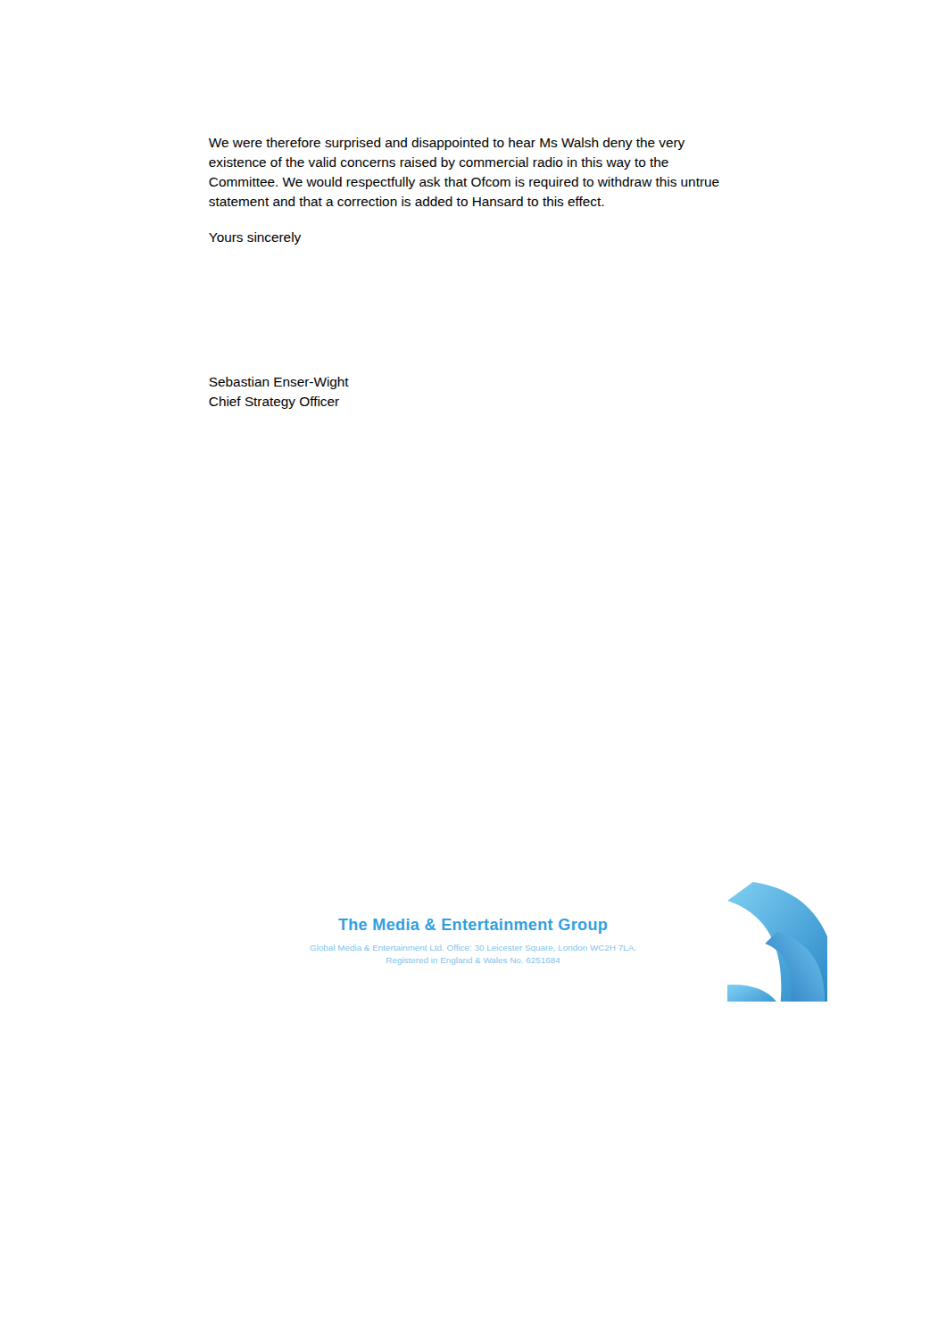We were therefore surprised and disappointed to hear Ms Walsh deny the very existence of the valid concerns raised by commercial radio in this way to the Committee. We would respectfully ask that Ofcom is required to withdraw this untrue statement and that a correction is added to Hansard to this effect.
Yours sincerely
Sebastian Enser-Wight
Chief Strategy Officer
The Media & Entertainment Group
Global Media & Entertainment Ltd. Office: 30 Leicester Square, London WC2H 7LA.
Registered in England & Wales No. 6251684